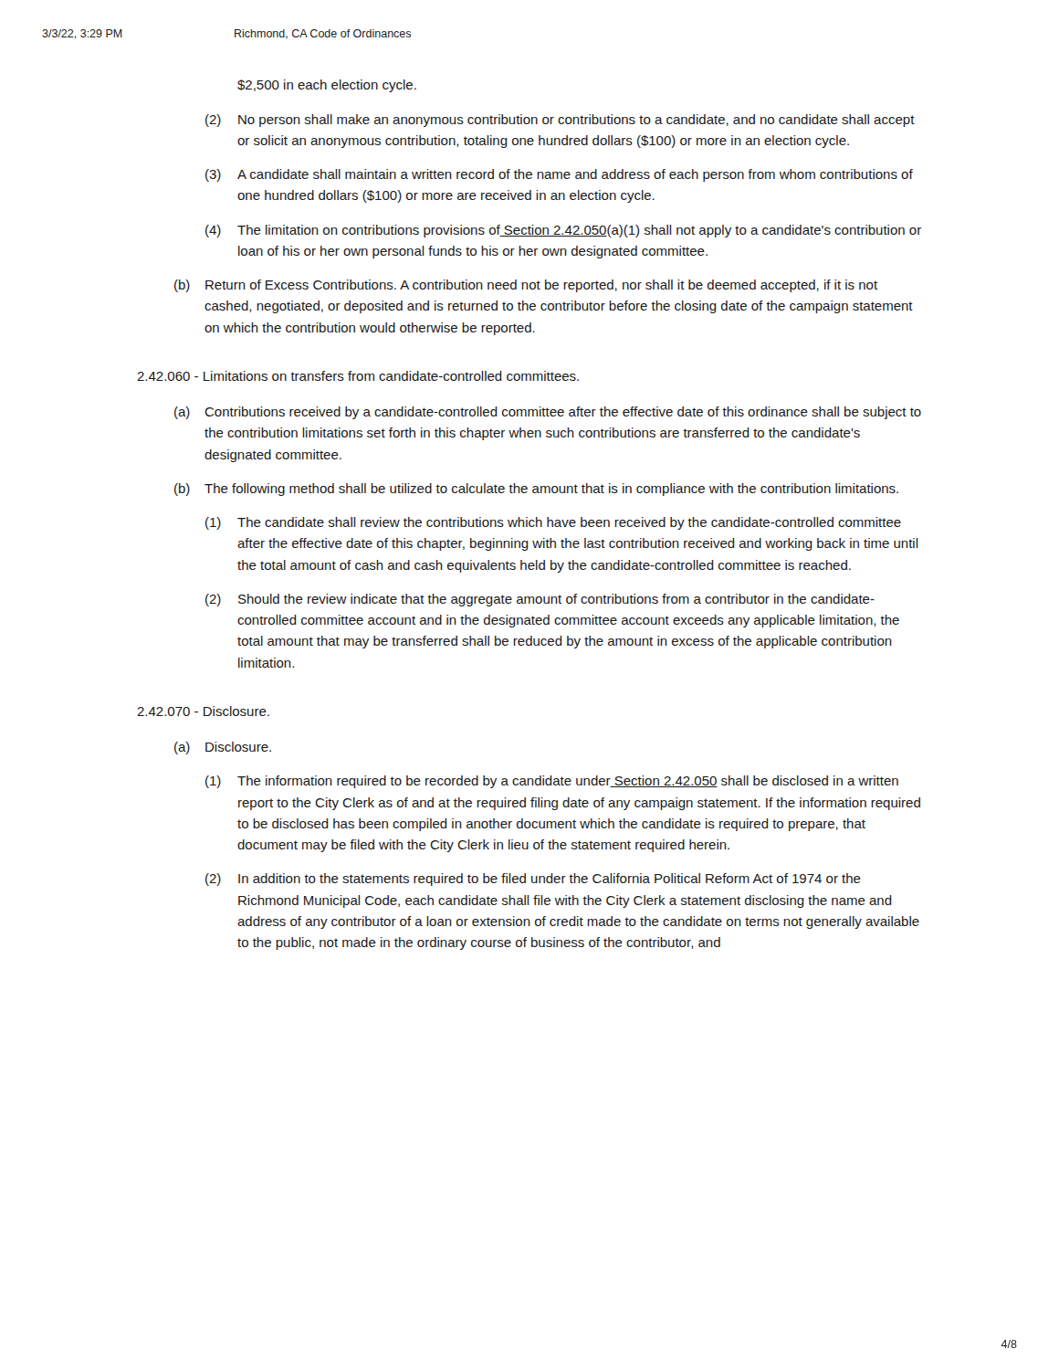3/3/22, 3:29 PM
Richmond, CA Code of Ordinances
$2,500 in each election cycle.
(2) No person shall make an anonymous contribution or contributions to a candidate, and no candidate shall accept or solicit an anonymous contribution, totaling one hundred dollars ($100) or more in an election cycle.
(3) A candidate shall maintain a written record of the name and address of each person from whom contributions of one hundred dollars ($100) or more are received in an election cycle.
(4) The limitation on contributions provisions of Section 2.42.050(a)(1) shall not apply to a candidate's contribution or loan of his or her own personal funds to his or her own designated committee.
(b) Return of Excess Contributions. A contribution need not be reported, nor shall it be deemed accepted, if it is not cashed, negotiated, or deposited and is returned to the contributor before the closing date of the campaign statement on which the contribution would otherwise be reported.
2.42.060 - Limitations on transfers from candidate-controlled committees.
(a) Contributions received by a candidate-controlled committee after the effective date of this ordinance shall be subject to the contribution limitations set forth in this chapter when such contributions are transferred to the candidate's designated committee.
(b) The following method shall be utilized to calculate the amount that is in compliance with the contribution limitations.
(1) The candidate shall review the contributions which have been received by the candidate-controlled committee after the effective date of this chapter, beginning with the last contribution received and working back in time until the total amount of cash and cash equivalents held by the candidate-controlled committee is reached.
(2) Should the review indicate that the aggregate amount of contributions from a contributor in the candidate-controlled committee account and in the designated committee account exceeds any applicable limitation, the total amount that may be transferred shall be reduced by the amount in excess of the applicable contribution limitation.
2.42.070 - Disclosure.
(a) Disclosure.
(1) The information required to be recorded by a candidate under Section 2.42.050 shall be disclosed in a written report to the City Clerk as of and at the required filing date of any campaign statement. If the information required to be disclosed has been compiled in another document which the candidate is required to prepare, that document may be filed with the City Clerk in lieu of the statement required herein.
(2) In addition to the statements required to be filed under the California Political Reform Act of 1974 or the Richmond Municipal Code, each candidate shall file with the City Clerk a statement disclosing the name and address of any contributor of a loan or extension of credit made to the candidate on terms not generally available to the public, not made in the ordinary course of business of the contributor, and
4/8